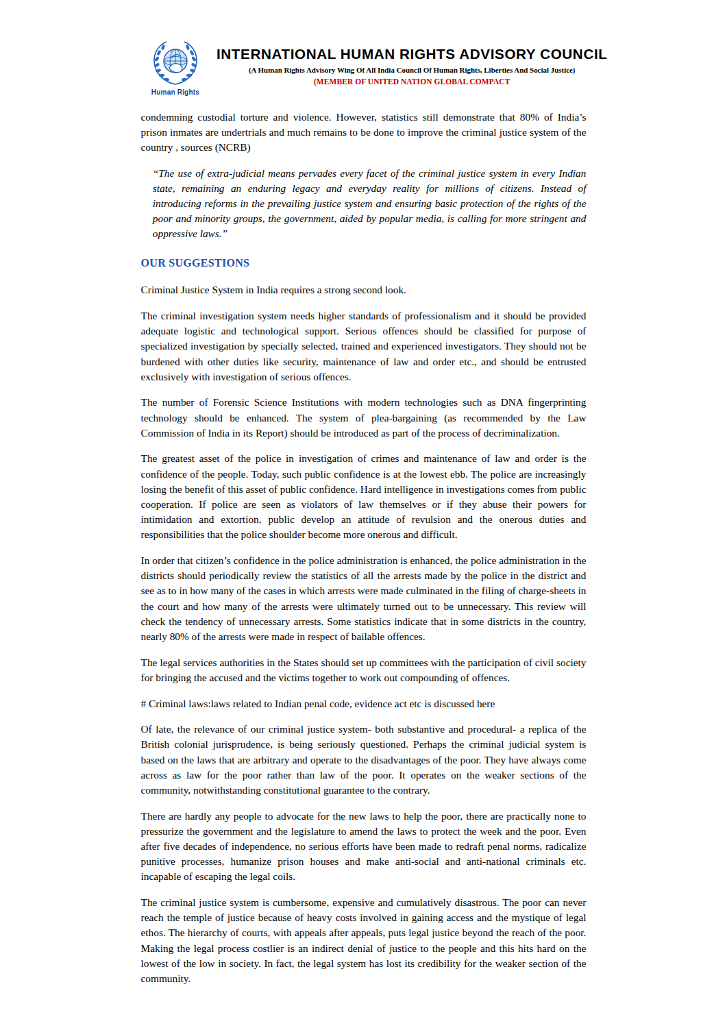Human Rights
INTERNATIONAL HUMAN RIGHTS ADVISORY COUNCIL
(A Human Rights Advisory Wing Of All India Council Of Human Rights, Liberties And Social Justice)
(MEMBER OF UNITED NATION GLOBAL COMPACT
condemning custodial torture and violence. However, statistics still demonstrate that 80% of India’s prison inmates are undertrials and much remains to be done to improve the criminal justice system of the country , sources (NCRB)
“The use of extra-judicial means pervades every facet of the criminal justice system in every Indian state, remaining an enduring legacy and everyday reality for millions of citizens. Instead of introducing reforms in the prevailing justice system and ensuring basic protection of the rights of the poor and minority groups, the government, aided by popular media, is calling for more stringent and oppressive laws.”
OUR SUGGESTIONS
Criminal Justice System in India requires a strong second look.
The criminal investigation system needs higher standards of professionalism and it should be provided adequate logistic and technological support. Serious offences should be classified for purpose of specialized investigation by specially selected, trained and experienced investigators. They should not be burdened with other duties like security, maintenance of law and order etc., and should be entrusted exclusively with investigation of serious offences.
The number of Forensic Science Institutions with modern technologies such as DNA fingerprinting technology should be enhanced. The system of plea-bargaining (as recommended by the Law Commission of India in its Report) should be introduced as part of the process of decriminalization.
The greatest asset of the police in investigation of crimes and maintenance of law and order is the confidence of the people. Today, such public confidence is at the lowest ebb. The police are increasingly losing the benefit of this asset of public confidence. Hard intelligence in investigations comes from public cooperation. If police are seen as violators of law themselves or if they abuse their powers for intimidation and extortion, public develop an attitude of revulsion and the onerous duties and responsibilities that the police shoulder become more onerous and difficult.
In order that citizen’s confidence in the police administration is enhanced, the police administration in the districts should periodically review the statistics of all the arrests made by the police in the district and see as to in how many of the cases in which arrests were made culminated in the filing of charge-sheets in the court and how many of the arrests were ultimately turned out to be unnecessary. This review will check the tendency of unnecessary arrests. Some statistics indicate that in some districts in the country, nearly 80% of the arrests were made in respect of bailable offences.
The legal services authorities in the States should set up committees with the participation of civil society for bringing the accused and the victims together to work out compounding of offences.
# Criminal laws:laws related to Indian penal code, evidence act etc is discussed here
Of late, the relevance of our criminal justice system- both substantive and procedural- a replica of the British colonial jurisprudence, is being seriously questioned. Perhaps the criminal judicial system is based on the laws that are arbitrary and operate to the disadvantages of the poor. They have always come across as law for the poor rather than law of the poor. It operates on the weaker sections of the community, notwithstanding constitutional guarantee to the contrary.
There are hardly any people to advocate for the new laws to help the poor, there are practically none to pressurize the government and the legislature to amend the laws to protect the week and the poor. Even after five decades of independence, no serious efforts have been made to redraft penal norms, radicalize punitive processes, humanize prison houses and make anti-social and anti-national criminals etc. incapable of escaping the legal coils.
The criminal justice system is cumbersome, expensive and cumulatively disastrous. The poor can never reach the temple of justice because of heavy costs involved in gaining access and the mystique of legal ethos. The hierarchy of courts, with appeals after appeals, puts legal justice beyond the reach of the poor. Making the legal process costlier is an indirect denial of justice to the people and this hits hard on the lowest of the low in society. In fact, the legal system has lost its credibility for the weaker section of the community.